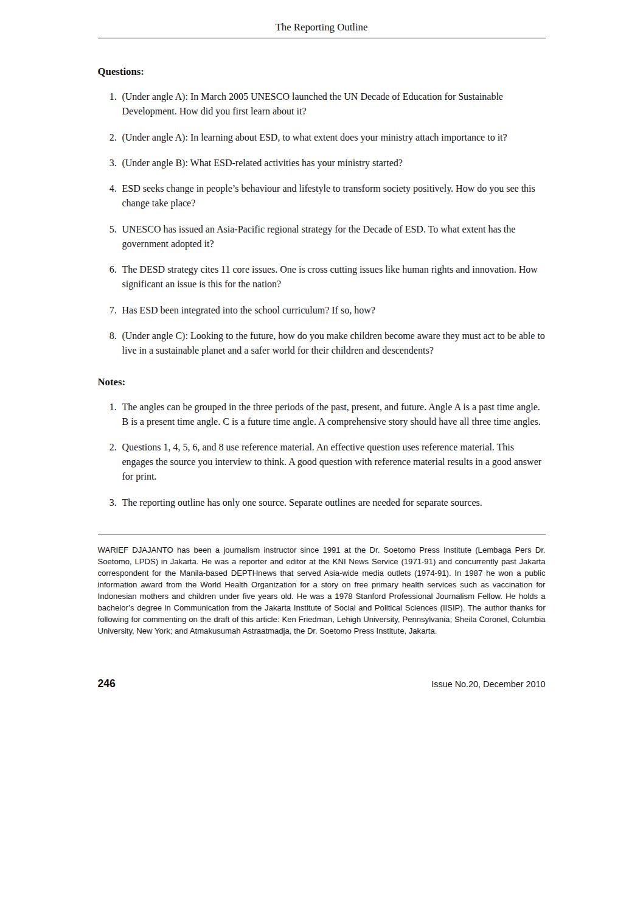The Reporting Outline
Questions:
(Under angle A): In March 2005 UNESCO launched the UN Decade of Education for Sustainable Development. How did you first learn about it?
(Under angle A): In learning about ESD, to what extent does your ministry attach importance to it?
(Under angle B): What ESD-related activities has your ministry started?
ESD seeks change in people’s behaviour and lifestyle to transform society positively. How do you see this change take place?
UNESCO has issued an Asia-Pacific regional strategy for the Decade of ESD. To what extent has the government adopted it?
The DESD strategy cites 11 core issues. One is cross cutting issues like human rights and innovation. How significant an issue is this for the nation?
Has ESD been integrated into the school curriculum? If so, how?
(Under angle C): Looking to the future, how do you make children become aware they must act to be able to live in a sustainable planet and a safer world for their children and descendents?
Notes:
The angles can be grouped in the three periods of the past, present, and future. Angle A is a past time angle. B is a present time angle. C is a future time angle. A comprehensive story should have all three time angles.
Questions 1, 4, 5, 6, and 8 use reference material. An effective question uses reference material. This engages the source you interview to think. A good question with reference material results in a good answer for print.
The reporting outline has only one source. Separate outlines are needed for separate sources.
WARIEF DJAJANTO has been a journalism instructor since 1991 at the Dr. Soetomo Press Institute (Lembaga Pers Dr. Soetomo, LPDS) in Jakarta. He was a reporter and editor at the KNI News Service (1971-91) and concurrently past Jakarta correspondent for the Manila-based DEPTHnews that served Asia-wide media outlets (1974-91). In 1987 he won a public information award from the World Health Organization for a story on free primary health services such as vaccination for Indonesian mothers and children under five years old. He was a 1978 Stanford Professional Journalism Fellow. He holds a bachelor’s degree in Communication from the Jakarta Institute of Social and Political Sciences (IISIP). The author thanks for following for commenting on the draft of this article: Ken Friedman, Lehigh University, Pennsylvania; Sheila Coronel, Columbia University, New York; and Atmakusumah Astraatmadja, the Dr. Soetomo Press Institute, Jakarta.
246 Issue No.20, December 2010